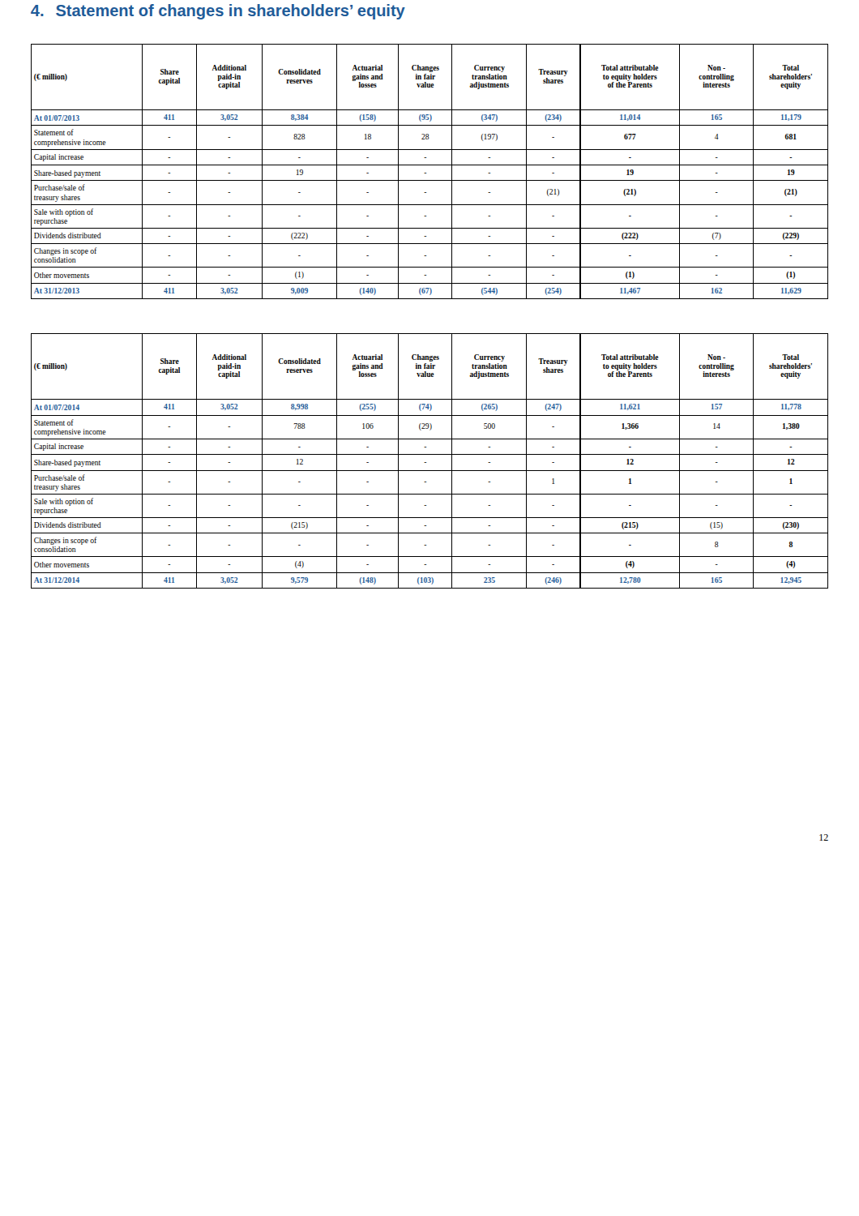4. Statement of changes in shareholders’ equity
| (€ million) | Share capital | Additional paid-in capital | Consolidated reserves | Actuarial gains and losses | Changes in fair value | Currency translation adjustments | Treasury shares | Total attributable to equity holders of the Parents | Non - controlling interests | Total shareholders' equity |
| --- | --- | --- | --- | --- | --- | --- | --- | --- | --- | --- |
| At 01/07/2013 | 411 | 3,052 | 8,384 | (158) | (95) | (347) | (234) | 11,014 | 165 | 11,179 |
| Statement of comprehensive income | - | - | 828 | 18 | 28 | (197) | - | 677 | 4 | 681 |
| Capital increase | - | - | - | - | - | - | - | - | - | - |
| Share-based payment | - | - | 19 | - | - | - | - | 19 | - | 19 |
| Purchase/sale of treasury shares | - | - | - | - | - | - | (21) | (21) | - | (21) |
| Sale with option of repurchase | - | - | - | - | - | - | - | - | - | - |
| Dividends distributed | - | - | (222) | - | - | - | - | (222) | (7) | (229) |
| Changes in scope of consolidation | - | - | - | - | - | - | - | - | - | - |
| Other movements | - | - | (1) | - | - | - | - | (1) | - | (1) |
| At 31/12/2013 | 411 | 3,052 | 9,009 | (140) | (67) | (544) | (254) | 11,467 | 162 | 11,629 |
| (€ million) | Share capital | Additional paid-in capital | Consolidated reserves | Actuarial gains and losses | Changes in fair value | Currency translation adjustments | Treasury shares | Total attributable to equity holders of the Parents | Non - controlling interests | Total shareholders' equity |
| --- | --- | --- | --- | --- | --- | --- | --- | --- | --- | --- |
| At 01/07/2014 | 411 | 3,052 | 8,998 | (255) | (74) | (265) | (247) | 11,621 | 157 | 11,778 |
| Statement of comprehensive income | - | - | 788 | 106 | (29) | 500 | - | 1,366 | 14 | 1,380 |
| Capital increase | - | - | - | - | - | - | - | - | - | - |
| Share-based payment | - | - | 12 | - | - | - | - | 12 | - | 12 |
| Purchase/sale of treasury shares | - | - | - | - | - | - | 1 | 1 | - | 1 |
| Sale with option of repurchase | - | - | - | - | - | - | - | - | - | - |
| Dividends distributed | - | - | (215) | - | - | - | - | (215) | (15) | (230) |
| Changes in scope of consolidation | - | - | - | - | - | - | - | - | 8 | 8 |
| Other movements | - | - | (4) | - | - | - | - | (4) | - | (4) |
| At 31/12/2014 | 411 | 3,052 | 9,579 | (148) | (103) | 235 | (246) | 12,780 | 165 | 12,945 |
12